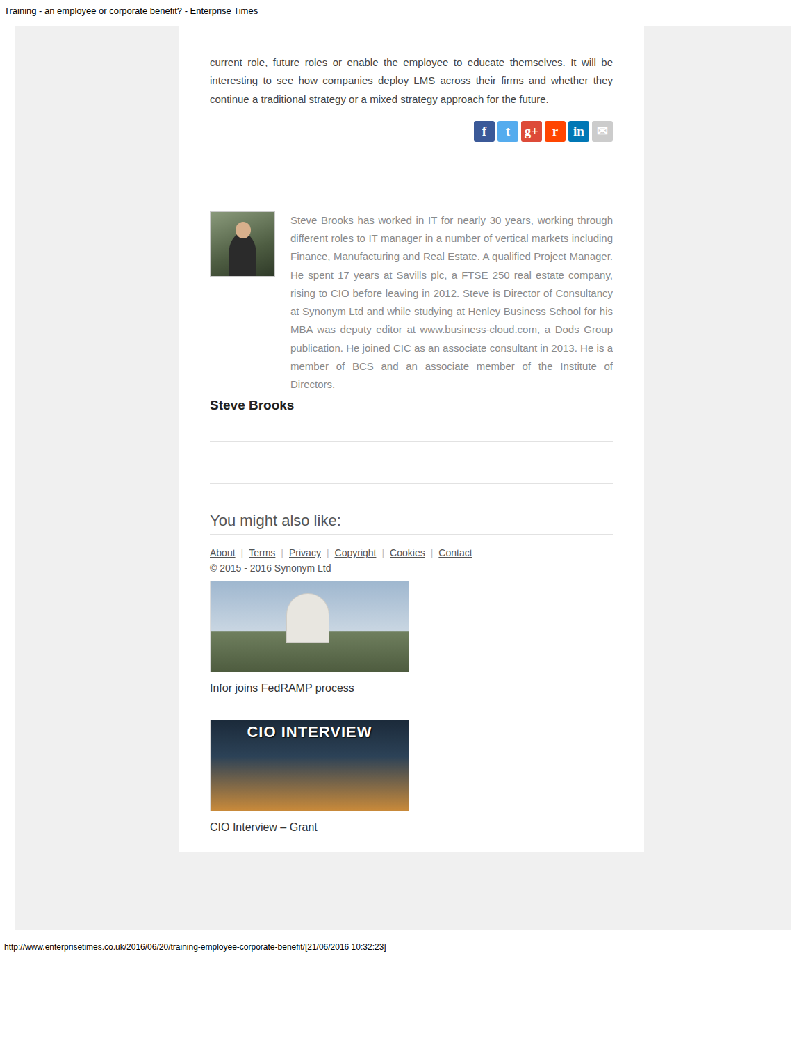Training - an employee or corporate benefit? - Enterprise Times
current role, future roles or enable the employee to educate themselves. It will be interesting to see how companies deploy LMS across their firms and whether they continue a traditional strategy or a mixed strategy approach for the future.
ftg+rin✉
Steve Brooks has worked in IT for nearly 30 years, working through different roles to IT manager in a number of vertical markets including Finance, Manufacturing and Real Estate. A qualified Project Manager. He spent 17 years at Savills plc, a FTSE 250 real estate company, rising to CIO before leaving in 2012. Steve is Director of Consultancy at Synonym Ltd and while studying at Henley Business School for his MBA was deputy editor at www.business-cloud.com, a Dods Group publication. He joined CIC as an associate consultant in 2013. He is a member of BCS and an associate member of the Institute of Directors.
Steve Brooks
You might also like:
About|Terms|Privacy|Copyright|Cookies|Contact
© 2015 - 2016 Synonym Ltd
Infor joins FedRAMP process
CIO INTERVIEW
CIO Interview – Grant
http://www.enterprisetimes.co.uk/2016/06/20/training-employee-corporate-benefit/[21/06/2016 10:32:23]